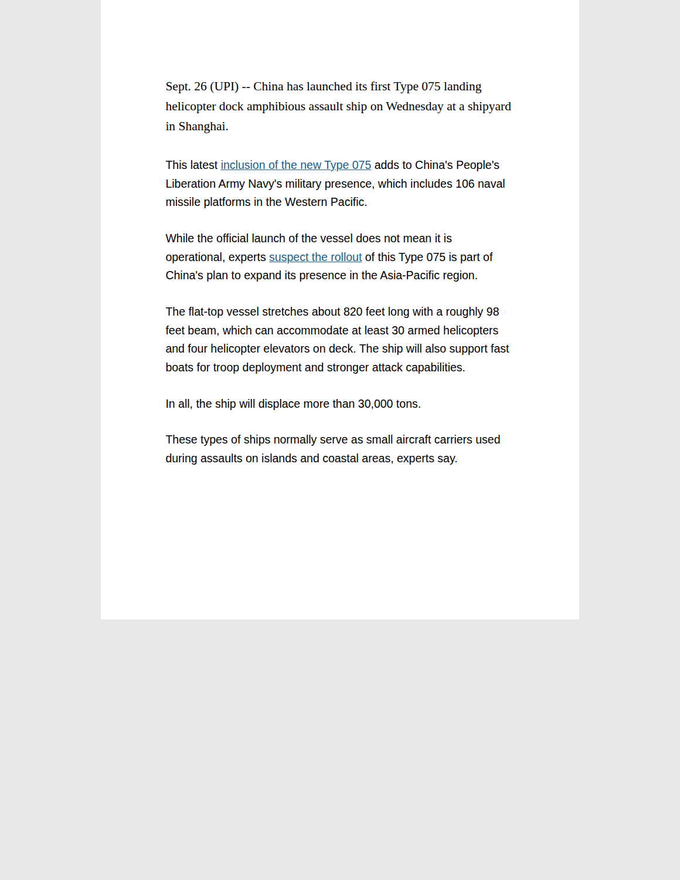Sept. 26 (UPI) -- China has launched its first Type 075 landing helicopter dock amphibious assault ship on Wednesday at a shipyard in Shanghai.
This latest inclusion of the new Type 075 adds to China's People's Liberation Army Navy's military presence, which includes 106 naval missile platforms in the Western Pacific.
While the official launch of the vessel does not mean it is operational, experts suspect the rollout of this Type 075 is part of China's plan to expand its presence in the Asia-Pacific region.
The flat-top vessel stretches about 820 feet long with a roughly 98 feet beam, which can accommodate at least 30 armed helicopters and four helicopter elevators on deck. The ship will also support fast boats for troop deployment and stronger attack capabilities.
In all, the ship will displace more than 30,000 tons.
These types of ships normally serve as small aircraft carriers used during assaults on islands and coastal areas, experts say.